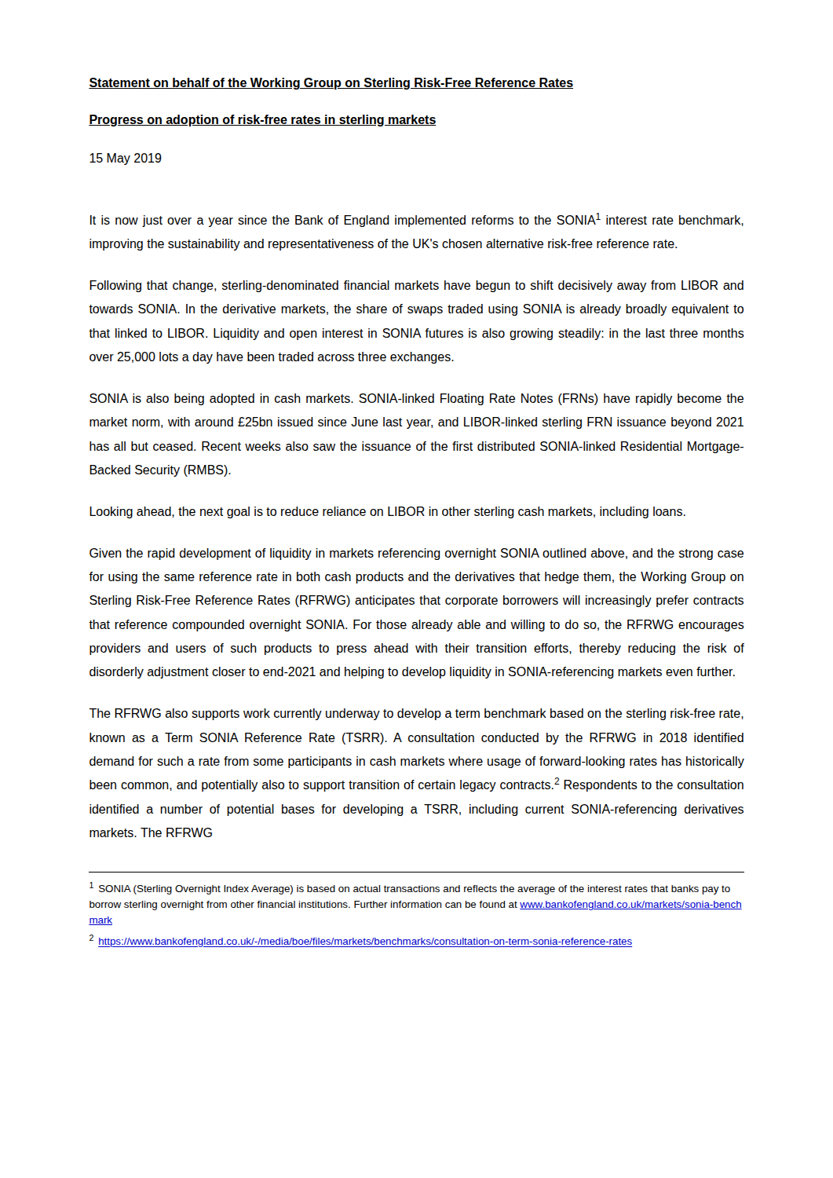Statement on behalf of the Working Group on Sterling Risk-Free Reference Rates
Progress on adoption of risk-free rates in sterling markets
15 May 2019
It is now just over a year since the Bank of England implemented reforms to the SONIA1 interest rate benchmark, improving the sustainability and representativeness of the UK's chosen alternative risk-free reference rate.
Following that change, sterling-denominated financial markets have begun to shift decisively away from LIBOR and towards SONIA. In the derivative markets, the share of swaps traded using SONIA is already broadly equivalent to that linked to LIBOR. Liquidity and open interest in SONIA futures is also growing steadily: in the last three months over 25,000 lots a day have been traded across three exchanges.
SONIA is also being adopted in cash markets. SONIA-linked Floating Rate Notes (FRNs) have rapidly become the market norm, with around £25bn issued since June last year, and LIBOR-linked sterling FRN issuance beyond 2021 has all but ceased. Recent weeks also saw the issuance of the first distributed SONIA-linked Residential Mortgage-Backed Security (RMBS).
Looking ahead, the next goal is to reduce reliance on LIBOR in other sterling cash markets, including loans.
Given the rapid development of liquidity in markets referencing overnight SONIA outlined above, and the strong case for using the same reference rate in both cash products and the derivatives that hedge them, the Working Group on Sterling Risk-Free Reference Rates (RFRWG) anticipates that corporate borrowers will increasingly prefer contracts that reference compounded overnight SONIA. For those already able and willing to do so, the RFRWG encourages providers and users of such products to press ahead with their transition efforts, thereby reducing the risk of disorderly adjustment closer to end-2021 and helping to develop liquidity in SONIA-referencing markets even further.
The RFRWG also supports work currently underway to develop a term benchmark based on the sterling risk-free rate, known as a Term SONIA Reference Rate (TSRR). A consultation conducted by the RFRWG in 2018 identified demand for such a rate from some participants in cash markets where usage of forward-looking rates has historically been common, and potentially also to support transition of certain legacy contracts.2 Respondents to the consultation identified a number of potential bases for developing a TSRR, including current SONIA-referencing derivatives markets. The RFRWG
1 SONIA (Sterling Overnight Index Average) is based on actual transactions and reflects the average of the interest rates that banks pay to borrow sterling overnight from other financial institutions. Further information can be found at www.bankofengland.co.uk/markets/sonia-benchmark
2 https://www.bankofengland.co.uk/-/media/boe/files/markets/benchmarks/consultation-on-term-sonia-reference-rates